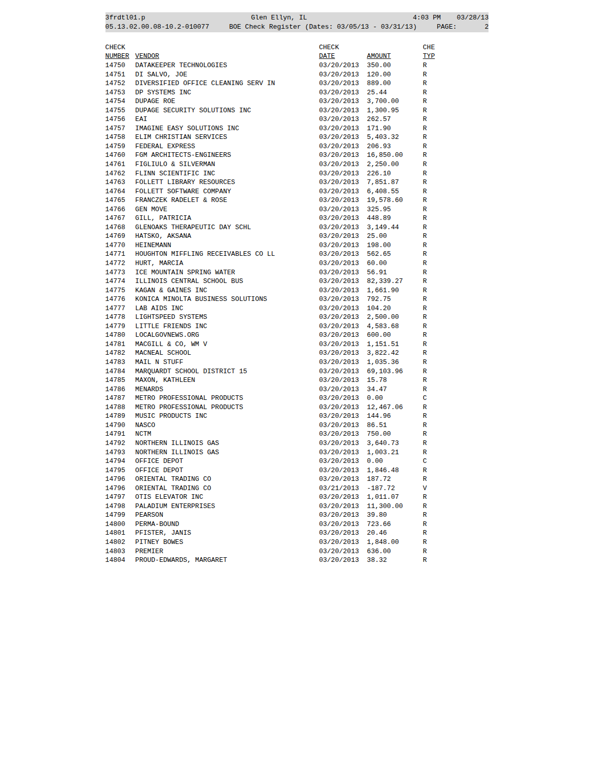3frdtl01.p
Glen Ellyn, IL
4:03 PM 03/28/13
05.13.02.00.08-10.2-010077
BOE Check Register (Dates: 03/05/13 - 03/31/13)
PAGE: 2
| CHECK | | CHECK | | CHE |
| --- | --- | --- | --- | --- |
| NUMBER | VENDOR | DATE | AMOUNT | TYP |
| 14750 | DATAKEEPER TECHNOLOGIES | 03/20/2013 | 350.00 | R |
| 14751 | DI SALVO, JOE | 03/20/2013 | 120.00 | R |
| 14752 | DIVERSIFIED OFFICE CLEANING SERV IN | 03/20/2013 | 889.00 | R |
| 14753 | DP SYSTEMS INC | 03/20/2013 | 25.44 | R |
| 14754 | DUPAGE ROE | 03/20/2013 | 3,700.00 | R |
| 14755 | DUPAGE SECURITY SOLUTIONS INC | 03/20/2013 | 1,300.95 | R |
| 14756 | EAI | 03/20/2013 | 262.57 | R |
| 14757 | IMAGINE EASY SOLUTIONS INC | 03/20/2013 | 171.90 | R |
| 14758 | ELIM CHRISTIAN SERVICES | 03/20/2013 | 5,403.32 | R |
| 14759 | FEDERAL EXPRESS | 03/20/2013 | 206.93 | R |
| 14760 | FGM ARCHITECTS-ENGINEERS | 03/20/2013 | 16,850.00 | R |
| 14761 | FIGLIULO & SILVERMAN | 03/20/2013 | 2,250.00 | R |
| 14762 | FLINN SCIENTIFIC INC | 03/20/2013 | 226.10 | R |
| 14763 | FOLLETT LIBRARY RESOURCES | 03/20/2013 | 7,851.87 | R |
| 14764 | FOLLETT SOFTWARE COMPANY | 03/20/2013 | 6,408.55 | R |
| 14765 | FRANCZEK RADELET & ROSE | 03/20/2013 | 19,578.60 | R |
| 14766 | GEN MOVE | 03/20/2013 | 325.95 | R |
| 14767 | GILL, PATRICIA | 03/20/2013 | 448.89 | R |
| 14768 | GLENOAKS THERAPEUTIC DAY SCHL | 03/20/2013 | 3,149.44 | R |
| 14769 | HATSKO, AKSANA | 03/20/2013 | 25.00 | R |
| 14770 | HEINEMANN | 03/20/2013 | 198.00 | R |
| 14771 | HOUGHTON MIFFLING RECEIVABLES CO LL | 03/20/2013 | 562.65 | R |
| 14772 | HURT, MARCIA | 03/20/2013 | 60.00 | R |
| 14773 | ICE MOUNTAIN SPRING WATER | 03/20/2013 | 56.91 | R |
| 14774 | ILLINOIS CENTRAL SCHOOL BUS | 03/20/2013 | 82,339.27 | R |
| 14775 | KAGAN & GAINES INC | 03/20/2013 | 1,661.90 | R |
| 14776 | KONICA MINOLTA BUSINESS SOLUTIONS | 03/20/2013 | 792.75 | R |
| 14777 | LAB AIDS INC | 03/20/2013 | 104.20 | R |
| 14778 | LIGHTSPEED SYSTEMS | 03/20/2013 | 2,500.00 | R |
| 14779 | LITTLE FRIENDS INC | 03/20/2013 | 4,583.68 | R |
| 14780 | LOCALGOVNEWS.ORG | 03/20/2013 | 600.00 | R |
| 14781 | MACGILL & CO, WM V | 03/20/2013 | 1,151.51 | R |
| 14782 | MACNEAL SCHOOL | 03/20/2013 | 3,822.42 | R |
| 14783 | MAIL N STUFF | 03/20/2013 | 1,035.36 | R |
| 14784 | MARQUARDT SCHOOL DISTRICT 15 | 03/20/2013 | 69,103.96 | R |
| 14785 | MAXON, KATHLEEN | 03/20/2013 | 15.78 | R |
| 14786 | MENARDS | 03/20/2013 | 34.47 | R |
| 14787 | METRO PROFESSIONAL PRODUCTS | 03/20/2013 | 0.00 | C |
| 14788 | METRO PROFESSIONAL PRODUCTS | 03/20/2013 | 12,467.06 | R |
| 14789 | MUSIC PRODUCTS INC | 03/20/2013 | 144.96 | R |
| 14790 | NASCO | 03/20/2013 | 86.51 | R |
| 14791 | NCTM | 03/20/2013 | 750.00 | R |
| 14792 | NORTHERN ILLINOIS GAS | 03/20/2013 | 3,640.73 | R |
| 14793 | NORTHERN ILLINOIS GAS | 03/20/2013 | 1,003.21 | R |
| 14794 | OFFICE DEPOT | 03/20/2013 | 0.00 | C |
| 14795 | OFFICE DEPOT | 03/20/2013 | 1,846.48 | R |
| 14796 | ORIENTAL TRADING CO | 03/20/2013 | 187.72 | R |
| 14796 | ORIENTAL TRADING CO | 03/21/2013 | -187.72 | V |
| 14797 | OTIS ELEVATOR INC | 03/20/2013 | 1,011.07 | R |
| 14798 | PALADIUM ENTERPRISES | 03/20/2013 | 11,300.00 | R |
| 14799 | PEARSON | 03/20/2013 | 39.80 | R |
| 14800 | PERMA-BOUND | 03/20/2013 | 723.66 | R |
| 14801 | PFISTER, JANIS | 03/20/2013 | 20.46 | R |
| 14802 | PITNEY BOWES | 03/20/2013 | 1,848.00 | R |
| 14803 | PREMIER | 03/20/2013 | 636.00 | R |
| 14804 | PROUD-EDWARDS, MARGARET | 03/20/2013 | 38.32 | R |